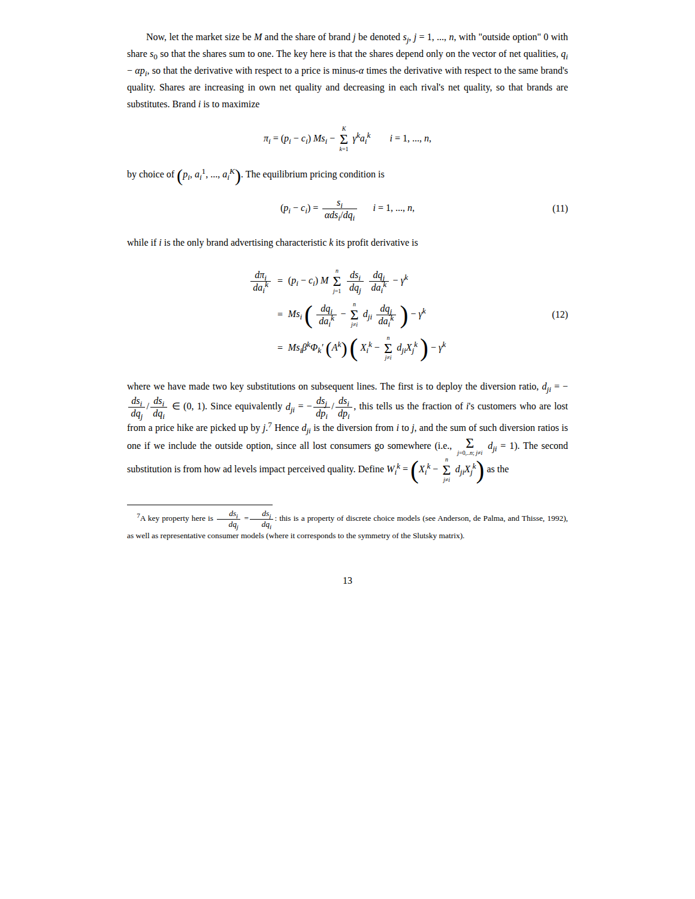Now, let the market size be M and the share of brand j be denoted sj, j = 1, ..., n, with "outside option" 0 with share s0 so that the shares sum to one. The key here is that the shares depend only on the vector of net qualities, qi − αpi, so that the derivative with respect to a price is minus-α times the derivative with respect to the same brand's quality. Shares are increasing in own net quality and decreasing in each rival's net quality, so that brands are substitutes. Brand i is to maximize
πi = (pi − ci) Msi − KΣk=1 γkaik i = 1, ..., n,
by choice of (pi, ai1, ..., aiK). The equilibrium pricing condition is
(pi − ci) = si αdsi/dqi i = 1, ..., n, (11)
while if i is the only brand advertising characteristic k its profit derivative is
| dπ i da i k | = | ( p i − c i ) M n Σ j =1 ds i dq j dq j da i k − γ k |
| | = | Ms i ( dq i da i k − n Σ j ≠ i d ji dq j da i k ) − γ k |
| | = | Ms i β k Φ k ′ ( A k ) ( X i k − n Σ j ≠ i d ji X j k ) − γ k |
(12)
where we have made two key substitutions on subsequent lines. The first is to deploy the diversion ratio, dji = −dsi dqj/dsi dqi ∈ (0, 1). Since equivalently dji = −dsj dpi/dsi dpi, this tells us the fraction of i's customers who are lost from a price hike are picked up by j.7 Hence dji is the diversion from i to j, and the sum of such diversion ratios is one if we include the outside option, since all lost consumers go somewhere (i.e., Σj=0,..n; j≠i dji = 1). The second substitution is from how ad levels impact perceived quality. Define Wik = (Xik − nΣj≠i djiXjk) as the
7A key property here is dsi dqj =dsj dqi: this is a property of discrete choice models (see Anderson, de Palma, and Thisse, 1992), as well as representative consumer models (where it corresponds to the symmetry of the Slutsky matrix).
13